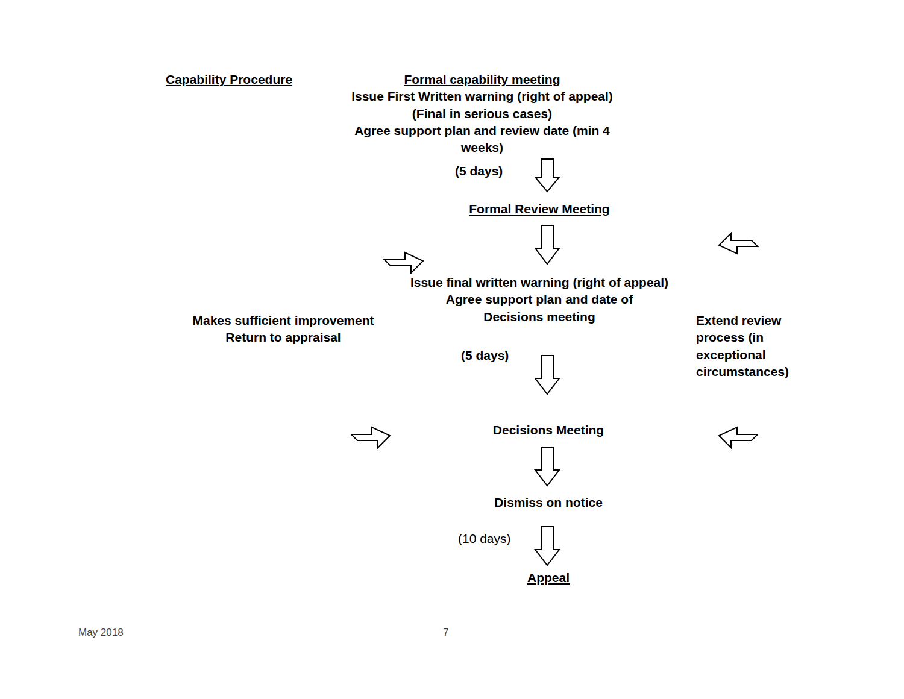Capability Procedure
Formal capability meeting
Issue First Written warning (right of appeal)
(Final in serious cases)
Agree support plan and review date (min 4 weeks)
(5 days)
Formal Review Meeting
Issue final written warning (right of appeal)
Agree support plan and date of
Decisions meeting
Makes sufficient improvement
Return to appraisal
Extend review
process (in
exceptional
circumstances)
(5 days)
Decisions Meeting
Dismiss on notice
(10 days)
Appeal
May 2018
7